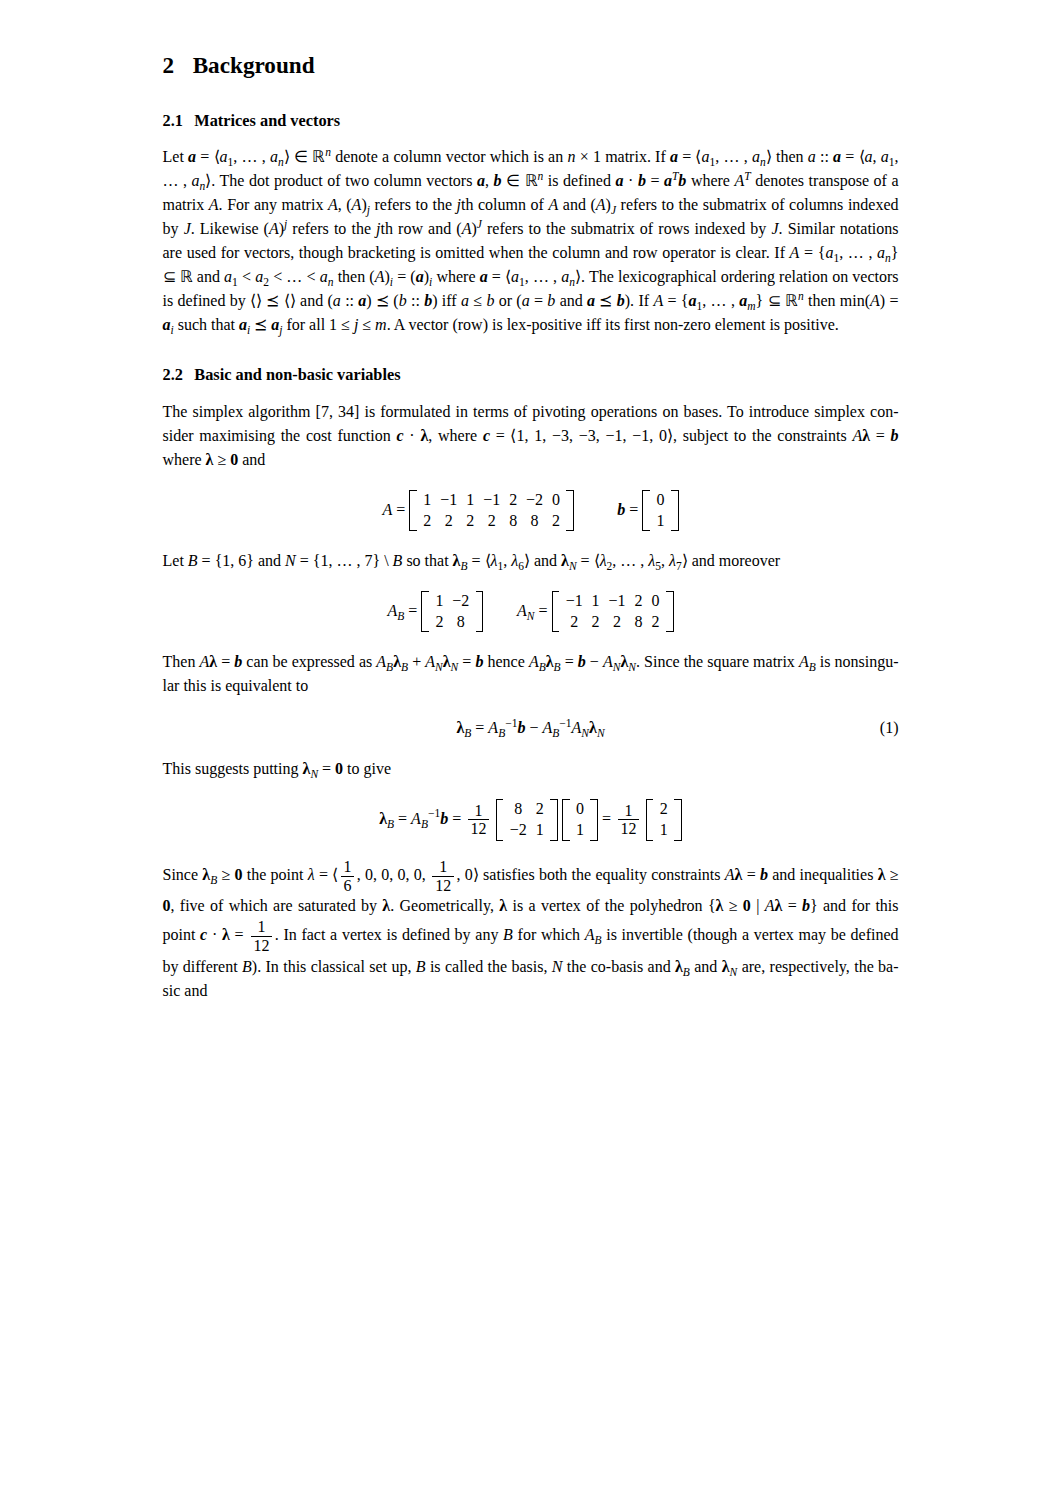2 Background
2.1 Matrices and vectors
Let a = ⟨a1, … , an⟩ ∈ ℝn denote a column vector which is an n × 1 matrix. If a = ⟨a1, … , an⟩ then a :: a = ⟨a, a1, … , an⟩. The dot product of two column vectors a, b ∈ ℝn is defined a · b = aTb where AT denotes transpose of a matrix A. For any matrix A, (A)j refers to the jth column of A and (A)J refers to the submatrix of columns indexed by J. Likewise (A)j refers to the jth row and (A)J refers to the submatrix of rows indexed by J. Similar notations are used for vectors, though bracketing is omitted when the column and row operator is clear. If A = {a1, … , an} ⊆ ℝ and a1 < a2 < … < an then (A)i = (a)i where a = ⟨a1, … , an⟩. The lexicographical ordering relation on vectors is defined by ⟨⟩ ⪯ ⟨⟩ and (a :: a) ⪯ (b :: b) iff a ≤ b or (a = b and a ⪯ b). If A = {a1, … , am} ⊆ ℝn then min(A) = ai such that ai ⪯ aj for all 1 ≤ j ≤ m. A vector (row) is lex-positive iff its first non-zero element is positive.
2.2 Basic and non-basic variables
The simplex algorithm [7, 34] is formulated in terms of pivoting operations on bases. To introduce simplex consider maximising the cost function c · λ, where c = ⟨1, 1, −3, −3, −1, −1, 0⟩, subject to the constraints Aλ = b where λ ≥ 0 and
A =
| 1 | −1 | 1 | −1 | 2 | −2 | 0 |
| 2 | 2 | 2 | 2 | 8 | 8 | 2 |
b =
| 0 |
| 1 |
Let B = {1, 6} and N = {1, … , 7} \ B so that λB = ⟨λ1, λ6⟩ and λN = ⟨λ2, … , λ5, λ7⟩ and moreover
AB =
| 1 | −2 |
| 2 | 8 |
AN =
| −1 | 1 | −1 | 2 | 0 |
| 2 | 2 | 2 | 8 | 2 |
Then Aλ = b can be expressed as ABλB + ANλN = b hence ABλB = b − ANλN. Since the square matrix AB is nonsingular this is equivalent to
λB = AB−1b − AB−1ANλN (1)
This suggests putting λN = 0 to give
λB = AB−1b = 112
| 8 | 2 |
| −2 | 1 |
| 0 |
| 1 |
= 112
| 2 |
| 1 |
Since λB ≥ 0 the point λ = ⟨16, 0, 0, 0, 0, 112, 0⟩ satisfies both the equality constraints Aλ = b and inequalities λ ≥ 0, five of which are saturated by λ. Geometrically, λ is a vertex of the polyhedron {λ ≥ 0 | Aλ = b} and for this point c · λ = 112. In fact a vertex is defined by any B for which AB is invertible (though a vertex may be defined by different B). In this classical set up, B is called the basis, N the co-basis and λB and λN are, respectively, the basic and